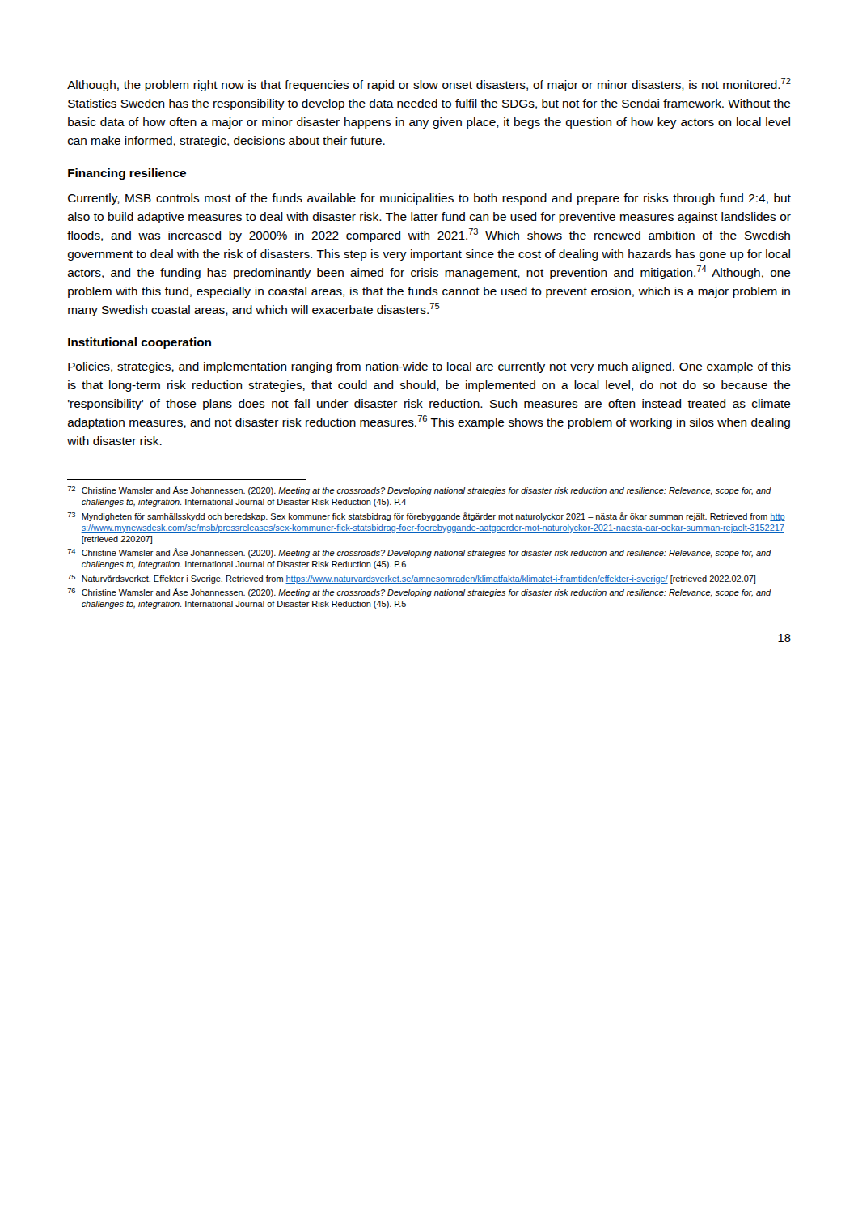Although, the problem right now is that frequencies of rapid or slow onset disasters, of major or minor disasters, is not monitored.72 Statistics Sweden has the responsibility to develop the data needed to fulfil the SDGs, but not for the Sendai framework. Without the basic data of how often a major or minor disaster happens in any given place, it begs the question of how key actors on local level can make informed, strategic, decisions about their future.
Financing resilience
Currently, MSB controls most of the funds available for municipalities to both respond and prepare for risks through fund 2:4, but also to build adaptive measures to deal with disaster risk. The latter fund can be used for preventive measures against landslides or floods, and was increased by 2000% in 2022 compared with 2021.73 Which shows the renewed ambition of the Swedish government to deal with the risk of disasters. This step is very important since the cost of dealing with hazards has gone up for local actors, and the funding has predominantly been aimed for crisis management, not prevention and mitigation.74 Although, one problem with this fund, especially in coastal areas, is that the funds cannot be used to prevent erosion, which is a major problem in many Swedish coastal areas, and which will exacerbate disasters.75
Institutional cooperation
Policies, strategies, and implementation ranging from nation-wide to local are currently not very much aligned. One example of this is that long-term risk reduction strategies, that could and should, be implemented on a local level, do not do so because the 'responsibility' of those plans does not fall under disaster risk reduction. Such measures are often instead treated as climate adaptation measures, and not disaster risk reduction measures.76 This example shows the problem of working in silos when dealing with disaster risk.
72 Christine Wamsler and Åse Johannessen. (2020). Meeting at the crossroads? Developing national strategies for disaster risk reduction and resilience: Relevance, scope for, and challenges to, integration. International Journal of Disaster Risk Reduction (45). P.4
73 Myndigheten för samhällsskydd och beredskap. Sex kommuner fick statsbidrag för förebyggande åtgärder mot naturolyckor 2021 – nästa år ökar summan rejält. Retrieved from https://www.mynewsdesk.com/se/msb/pressreleases/sex-kommuner-fick-statsbidrag-foer-foerebyggande-aatgaerder-mot-naturolyckor-2021-naesta-aar-oekar-summan-rejaelt-3152217 [retrieved 220207]
74 Christine Wamsler and Åse Johannessen. (2020). Meeting at the crossroads? Developing national strategies for disaster risk reduction and resilience: Relevance, scope for, and challenges to, integration. International Journal of Disaster Risk Reduction (45). P.6
75 Naturvårdsverket. Effekter i Sverige. Retrieved from https://www.naturvardsverket.se/amnesomraden/klimatfakta/klimatet-i-framtiden/effekter-i-sverige/ [retrieved 2022.02.07]
76 Christine Wamsler and Åse Johannessen. (2020). Meeting at the crossroads? Developing national strategies for disaster risk reduction and resilience: Relevance, scope for, and challenges to, integration. International Journal of Disaster Risk Reduction (45). P.5
18